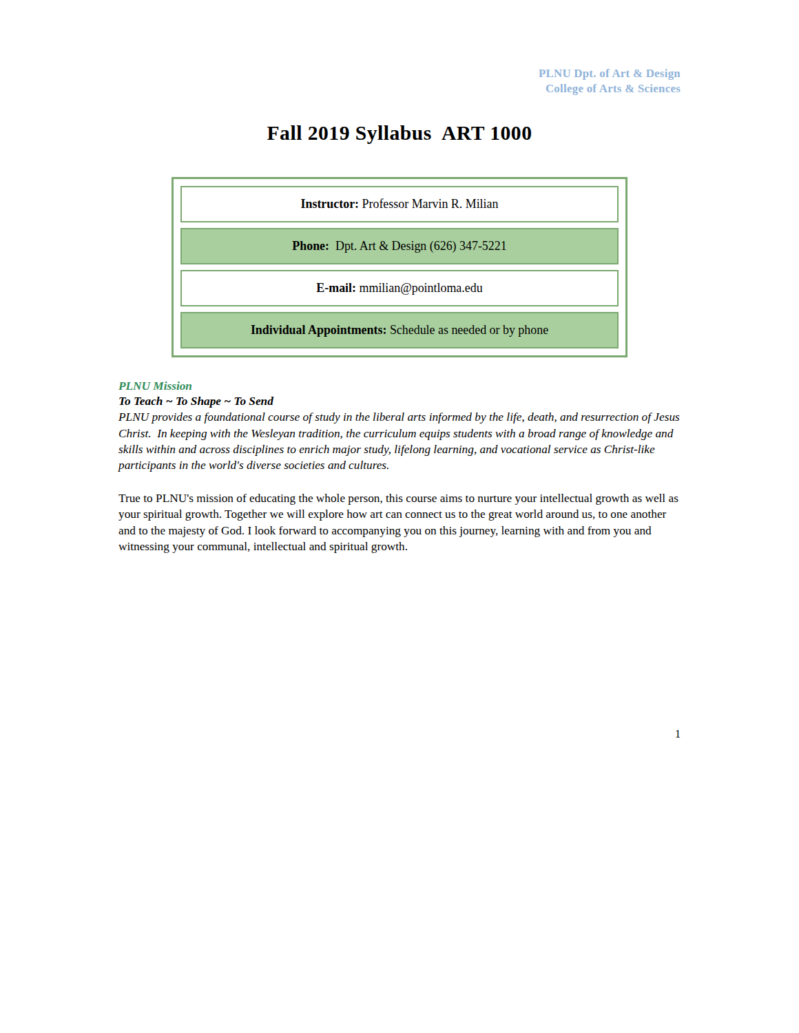PLNU Dpt. of Art & Design
College of Arts & Sciences
Fall 2019 Syllabus ART 1000
Instructor: Professor Marvin R. Milian
Phone: Dpt. Art & Design (626) 347-5221
E-mail: mmilian@pointloma.edu
Individual Appointments: Schedule as needed or by phone
PLNU Mission
To Teach ~ To Shape ~ To Send
PLNU provides a foundational course of study in the liberal arts informed by the life, death, and resurrection of Jesus Christ. In keeping with the Wesleyan tradition, the curriculum equips students with a broad range of knowledge and skills within and across disciplines to enrich major study, lifelong learning, and vocational service as Christ-like participants in the world's diverse societies and cultures.
True to PLNU's mission of educating the whole person, this course aims to nurture your intellectual growth as well as your spiritual growth. Together we will explore how art can connect us to the great world around us, to one another and to the majesty of God. I look forward to accompanying you on this journey, learning with and from you and witnessing your communal, intellectual and spiritual growth.
1